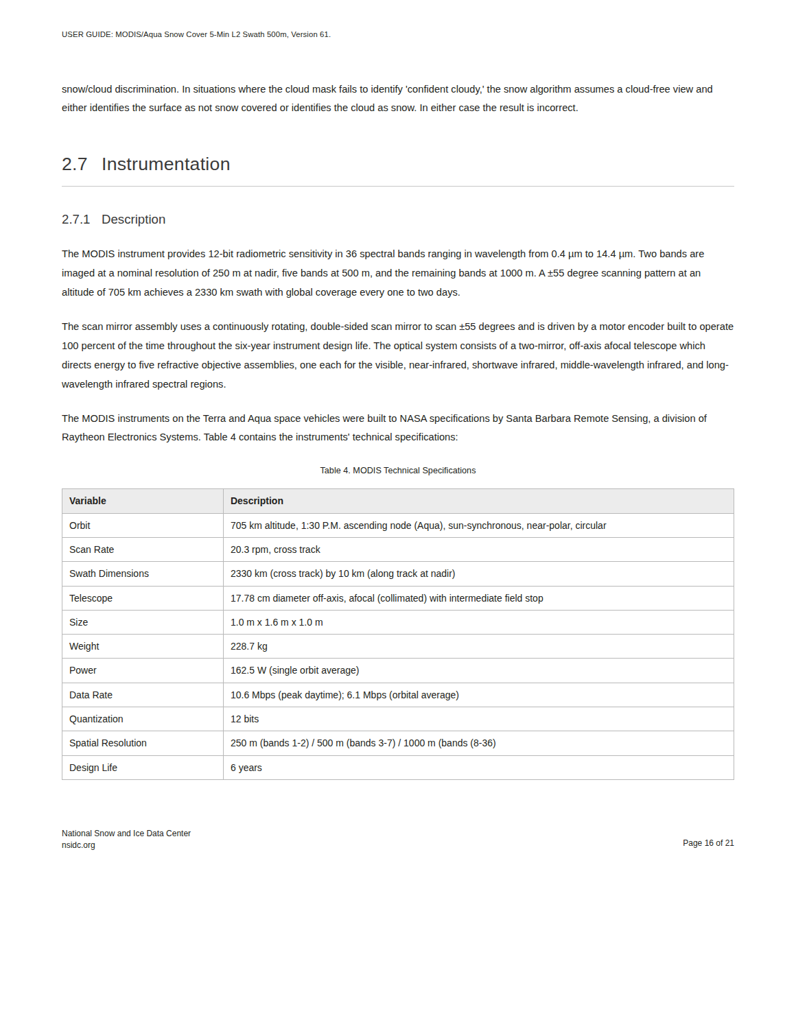USER GUIDE: MODIS/Aqua Snow Cover 5-Min L2 Swath 500m, Version 61.
snow/cloud discrimination. In situations where the cloud mask fails to identify 'confident cloudy,' the snow algorithm assumes a cloud-free view and either identifies the surface as not snow covered or identifies the cloud as snow. In either case the result is incorrect.
2.7 Instrumentation
2.7.1 Description
The MODIS instrument provides 12-bit radiometric sensitivity in 36 spectral bands ranging in wavelength from 0.4 µm to 14.4 µm. Two bands are imaged at a nominal resolution of 250 m at nadir, five bands at 500 m, and the remaining bands at 1000 m. A ±55 degree scanning pattern at an altitude of 705 km achieves a 2330 km swath with global coverage every one to two days.
The scan mirror assembly uses a continuously rotating, double-sided scan mirror to scan ±55 degrees and is driven by a motor encoder built to operate 100 percent of the time throughout the six-year instrument design life. The optical system consists of a two-mirror, off-axis afocal telescope which directs energy to five refractive objective assemblies, one each for the visible, near-infrared, shortwave infrared, middle-wavelength infrared, and long-wavelength infrared spectral regions.
The MODIS instruments on the Terra and Aqua space vehicles were built to NASA specifications by Santa Barbara Remote Sensing, a division of Raytheon Electronics Systems. Table 4 contains the instruments' technical specifications:
Table 4. MODIS Technical Specifications
| Variable | Description |
| --- | --- |
| Orbit | 705 km altitude, 1:30 P.M. ascending node (Aqua), sun-synchronous, near-polar, circular |
| Scan Rate | 20.3 rpm, cross track |
| Swath Dimensions | 2330 km (cross track) by 10 km (along track at nadir) |
| Telescope | 17.78 cm diameter off-axis, afocal (collimated) with intermediate field stop |
| Size | 1.0 m x 1.6 m x 1.0 m |
| Weight | 228.7 kg |
| Power | 162.5 W (single orbit average) |
| Data Rate | 10.6 Mbps (peak daytime); 6.1 Mbps (orbital average) |
| Quantization | 12 bits |
| Spatial Resolution | 250 m (bands 1-2) / 500 m (bands 3-7) / 1000 m (bands (8-36) |
| Design Life | 6 years |
National Snow and Ice Data Center
nsidc.org
Page 16 of 21